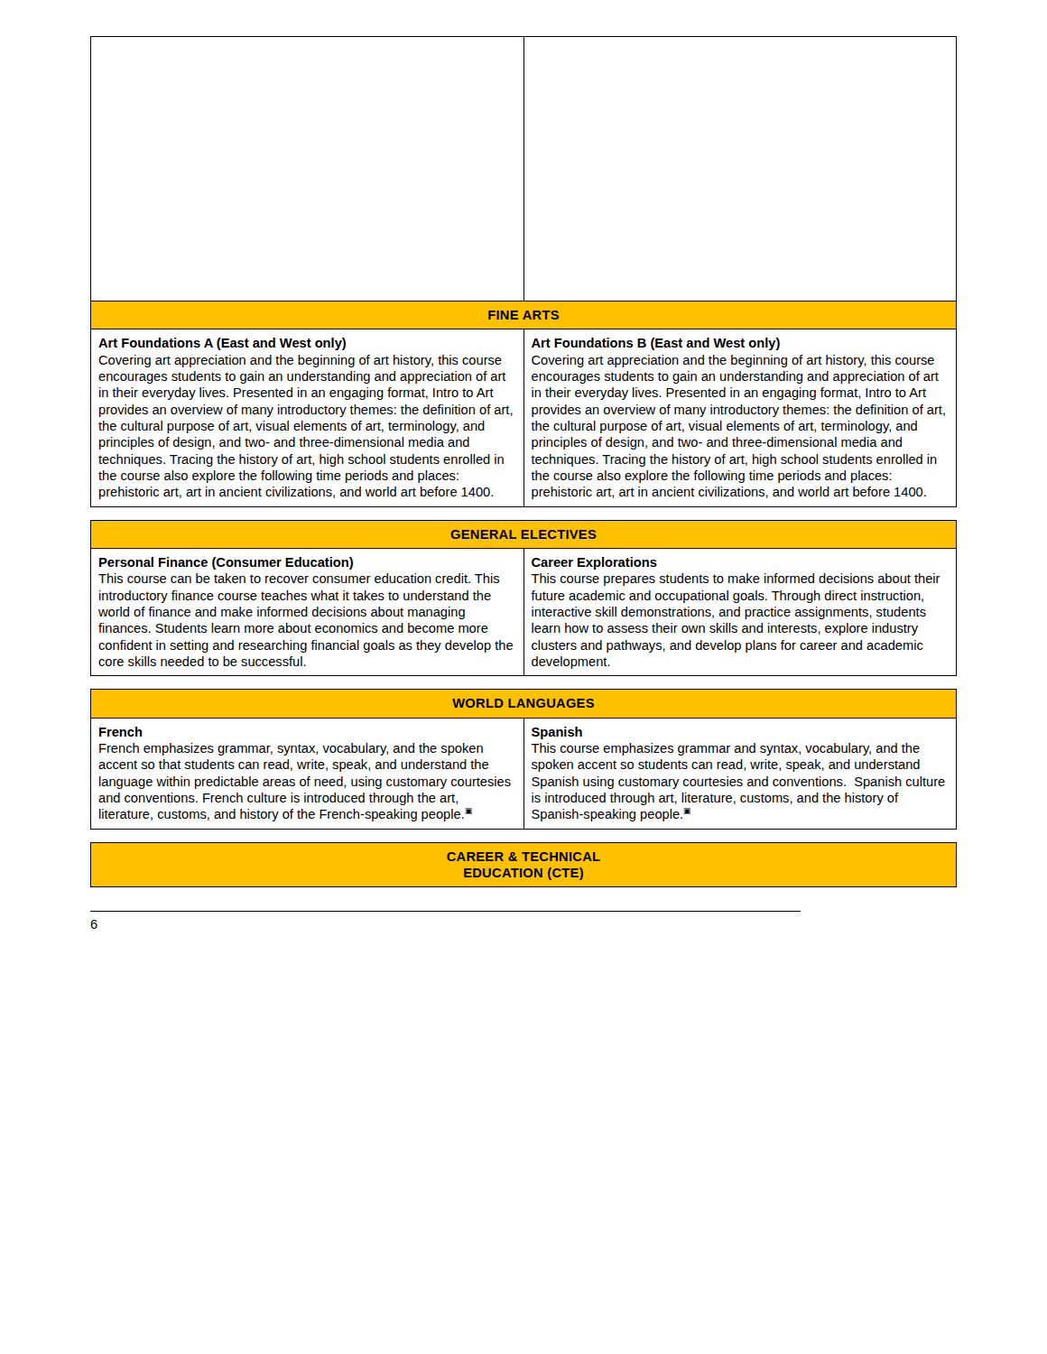| FINE ARTS |
| Art Foundations A (East and West only) Covering art appreciation and the beginning of art history, this course encourages students to gain an understanding and appreciation of art in their everyday lives. Presented in an engaging format, Intro to Art provides an overview of many introductory themes: the definition of art, the cultural purpose of art, visual elements of art, terminology, and principles of design, and two- and three-dimensional media and techniques. Tracing the history of art, high school students enrolled in the course also explore the following time periods and places: prehistoric art, art in ancient civilizations, and world art before 1400. | Art Foundations B (East and West only) Covering art appreciation and the beginning of art history, this course encourages students to gain an understanding and appreciation of art in their everyday lives. Presented in an engaging format, Intro to Art provides an overview of many introductory themes: the definition of art, the cultural purpose of art, visual elements of art, terminology, and principles of design, and two- and three-dimensional media and techniques. Tracing the history of art, high school students enrolled in the course also explore the following time periods and places: prehistoric art, art in ancient civilizations, and world art before 1400. |
| GENERAL ELECTIVES |
| Personal Finance (Consumer Education) This course can be taken to recover consumer education credit. This introductory finance course teaches what it takes to understand the world of finance and make informed decisions about managing finances. Students learn more about economics and become more confident in setting and researching financial goals as they develop the core skills needed to be successful. | Career Explorations This course prepares students to make informed decisions about their future academic and occupational goals. Through direct instruction, interactive skill demonstrations, and practice assignments, students learn how to assess their own skills and interests, explore industry clusters and pathways, and develop plans for career and academic development. |
| WORLD LANGUAGES |
| French French emphasizes grammar, syntax, vocabulary, and the spoken accent so that students can read, write, speak, and understand the language within predictable areas of need, using customary courtesies and conventions. French culture is introduced through the art, literature, customs, and history of the French-speaking people. ▣ | Spanish This course emphasizes grammar and syntax, vocabulary, and the spoken accent so students can read, write, speak, and understand Spanish using customary courtesies and conventions. Spanish culture is introduced through art, literature, customs, and the history of Spanish-speaking people. ▣ |
| CAREER & TECHNICAL EDUCATION (CTE) |
6